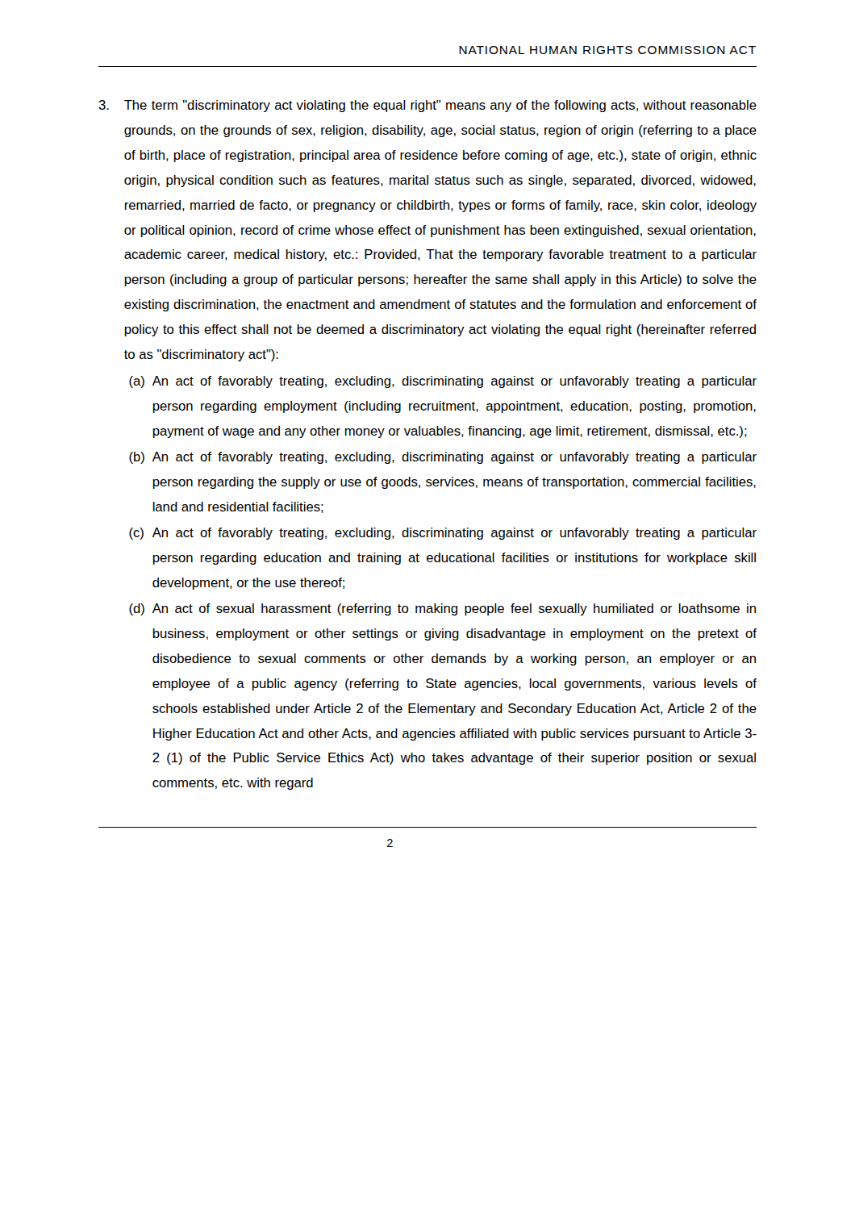NATIONAL HUMAN RIGHTS COMMISSION ACT
3. The term "discriminatory act violating the equal right" means any of the following acts, without reasonable grounds, on the grounds of sex, religion, disability, age, social status, region of origin (referring to a place of birth, place of registration, principal area of residence before coming of age, etc.), state of origin, ethnic origin, physical condition such as features, marital status such as single, separated, divorced, widowed, remarried, married de facto, or pregnancy or childbirth, types or forms of family, race, skin color, ideology or political opinion, record of crime whose effect of punishment has been extinguished, sexual orientation, academic career, medical history, etc.: Provided, That the temporary favorable treatment to a particular person (including a group of particular persons; hereafter the same shall apply in this Article) to solve the existing discrimination, the enactment and amendment of statutes and the formulation and enforcement of policy to this effect shall not be deemed a discriminatory act violating the equal right (hereinafter referred to as "discriminatory act"):
(a) An act of favorably treating, excluding, discriminating against or unfavorably treating a particular person regarding employment (including recruitment, appointment, education, posting, promotion, payment of wage and any other money or valuables, financing, age limit, retirement, dismissal, etc.);
(b) An act of favorably treating, excluding, discriminating against or unfavorably treating a particular person regarding the supply or use of goods, services, means of transportation, commercial facilities, land and residential facilities;
(c) An act of favorably treating, excluding, discriminating against or unfavorably treating a particular person regarding education and training at educational facilities or institutions for workplace skill development, or the use thereof;
(d) An act of sexual harassment (referring to making people feel sexually humiliated or loathsome in business, employment or other settings or giving disadvantage in employment on the pretext of disobedience to sexual comments or other demands by a working person, an employer or an employee of a public agency (referring to State agencies, local governments, various levels of schools established under Article 2 of the Elementary and Secondary Education Act, Article 2 of the Higher Education Act and other Acts, and agencies affiliated with public services pursuant to Article 3-2 (1) of the Public Service Ethics Act) who takes advantage of their superior position or sexual comments, etc. with regard
��� 2 ��������